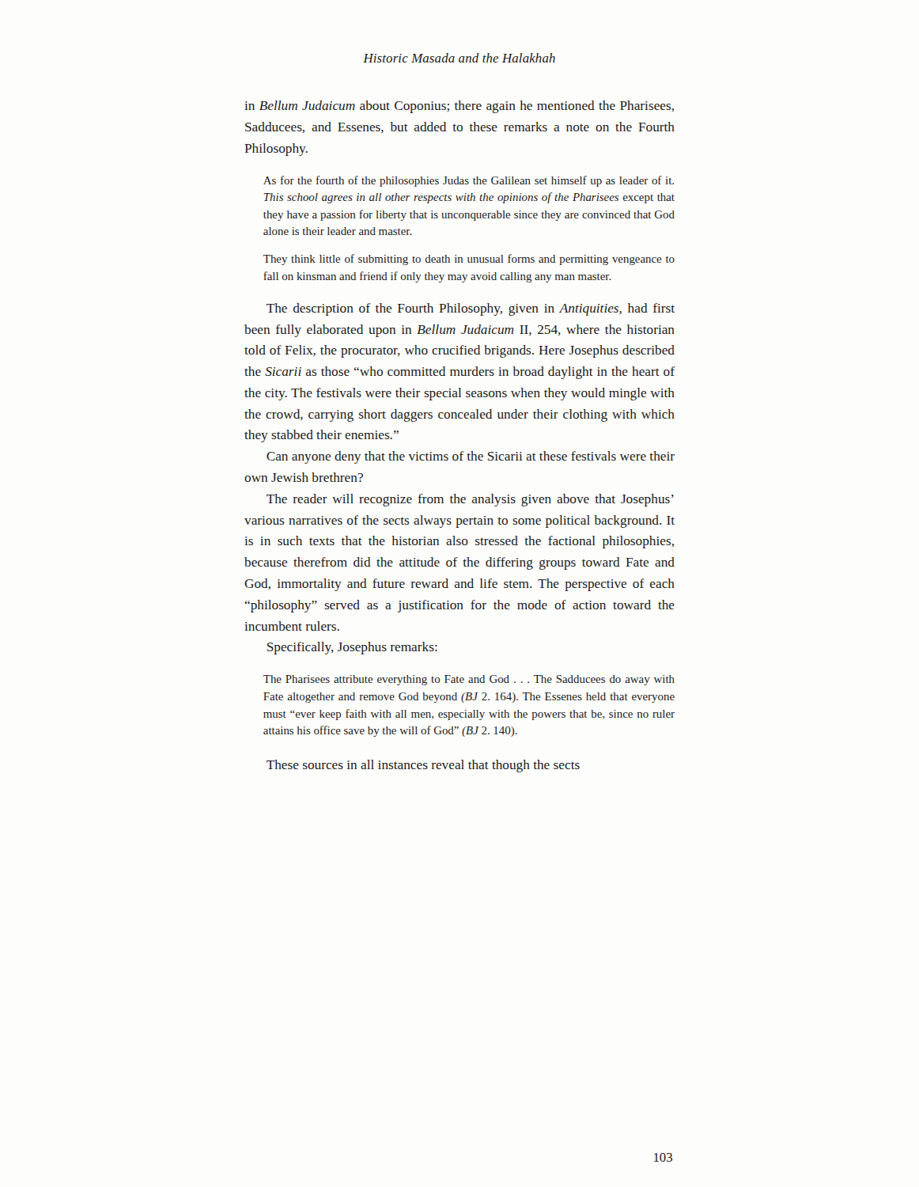Historic Masada and the Halakhah
in Bellum Judaicum about Coponius; there again he mentioned the Pharisees, Sadducees, and Essenes, but added to these remarks a note on the Fourth Philosophy.
As for the fourth of the philosophies Judas the Galilean set himself up as leader of it. This school agrees in all other respects with the opinions of the Pharisees except that they have a passion for liberty that is unconquerable since they are convinced that God alone is their leader and master.
They think little of submitting to death in unusual forms and permitting vengeance to fall on kinsman and friend if only they may avoid calling any man master.
The description of the Fourth Philosophy, given in Antiquities, had first been fully elaborated upon in Bellum Judaicum II, 254, where the historian told of Felix, the procurator, who crucified brigands. Here Josephus described the Sicarii as those “who committed murders in broad daylight in the heart of the city. The festivals were their special seasons when they would mingle with the crowd, carrying short daggers concealed under their clothing with which they stabbed their enemies.”
Can anyone deny that the victims of the Sicarii at these festivals were their own Jewish brethren?
The reader will recognize from the analysis given above that Josephus’ various narratives of the sects always pertain to some political background. It is in such texts that the historian also stressed the factional philosophies, because therefrom did the attitude of the differing groups toward Fate and God, immortality and future reward and life stem. The perspective of each “philosophy” served as a justification for the mode of action toward the incumbent rulers.
Specifically, Josephus remarks:
The Pharisees attribute everything to Fate and God . . . The Sadducees do away with Fate altogether and remove God beyond (BJ 2. 164). The Essenes held that everyone must “ever keep faith with all men, especially with the powers that be, since no ruler attains his office save by the will of God” (BJ 2. 140).
These sources in all instances reveal that though the sects
103